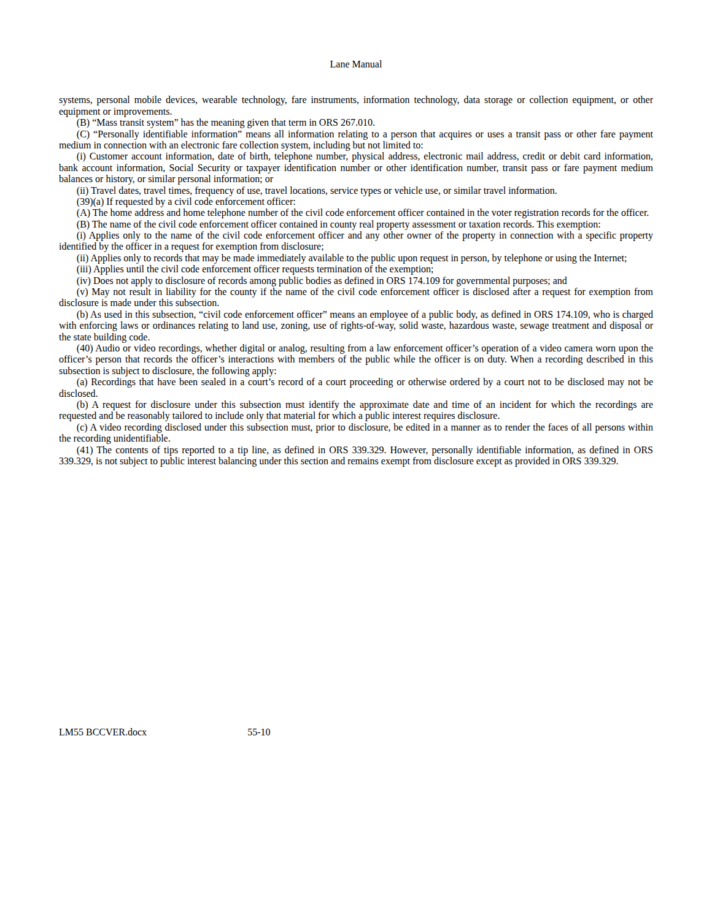Lane Manual
systems, personal mobile devices, wearable technology, fare instruments, information technology, data storage or collection equipment, or other equipment or improvements.
(B) “Mass transit system” has the meaning given that term in ORS 267.010.
(C) “Personally identifiable information” means all information relating to a person that acquires or uses a transit pass or other fare payment medium in connection with an electronic fare collection system, including but not limited to:
(i) Customer account information, date of birth, telephone number, physical address, electronic mail address, credit or debit card information, bank account information, Social Security or taxpayer identification number or other identification number, transit pass or fare payment medium balances or history, or similar personal information; or
(ii) Travel dates, travel times, frequency of use, travel locations, service types or vehicle use, or similar travel information.
(39)(a) If requested by a civil code enforcement officer:
(A) The home address and home telephone number of the civil code enforcement officer contained in the voter registration records for the officer.
(B) The name of the civil code enforcement officer contained in county real property assessment or taxation records. This exemption:
(i) Applies only to the name of the civil code enforcement officer and any other owner of the property in connection with a specific property identified by the officer in a request for exemption from disclosure;
(ii) Applies only to records that may be made immediately available to the public upon request in person, by telephone or using the Internet;
(iii) Applies until the civil code enforcement officer requests termination of the exemption;
(iv) Does not apply to disclosure of records among public bodies as defined in ORS 174.109 for governmental purposes; and
(v) May not result in liability for the county if the name of the civil code enforcement officer is disclosed after a request for exemption from disclosure is made under this subsection.
(b) As used in this subsection, “civil code enforcement officer” means an employee of a public body, as defined in ORS 174.109, who is charged with enforcing laws or ordinances relating to land use, zoning, use of rights-of-way, solid waste, hazardous waste, sewage treatment and disposal or the state building code.
(40) Audio or video recordings, whether digital or analog, resulting from a law enforcement officer’s operation of a video camera worn upon the officer’s person that records the officer’s interactions with members of the public while the officer is on duty. When a recording described in this subsection is subject to disclosure, the following apply:
(a) Recordings that have been sealed in a court’s record of a court proceeding or otherwise ordered by a court not to be disclosed may not be disclosed.
(b) A request for disclosure under this subsection must identify the approximate date and time of an incident for which the recordings are requested and be reasonably tailored to include only that material for which a public interest requires disclosure.
(c) A video recording disclosed under this subsection must, prior to disclosure, be edited in a manner as to render the faces of all persons within the recording unidentifiable.
(41) The contents of tips reported to a tip line, as defined in ORS 339.329. However, personally identifiable information, as defined in ORS 339.329, is not subject to public interest balancing under this section and remains exempt from disclosure except as provided in ORS 339.329.
LM55 BCCVER.docx
55-10